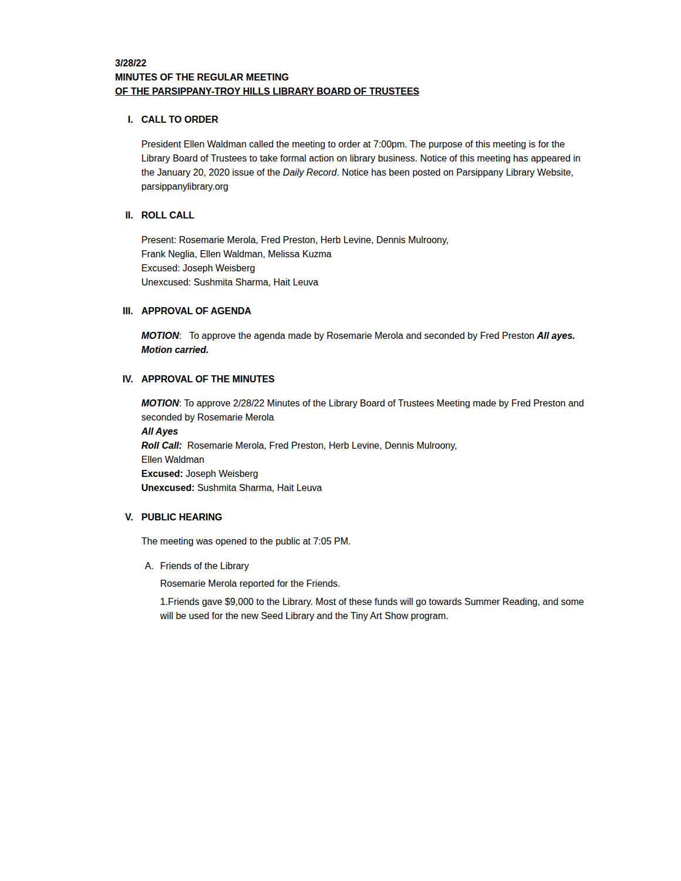3/28/22
MINUTES OF THE REGULAR MEETING
OF THE PARSIPPANY-TROY HILLS LIBRARY BOARD OF TRUSTEES
Call to Order
President Ellen Waldman called the meeting to order at 7:00pm. The purpose of this meeting is for the Library Board of Trustees to take formal action on library business. Notice of this meeting has appeared in the January 20, 2020 issue of the Daily Record. Notice has been posted on Parsippany Library Website, parsippanylibrary.org
Roll Call
Present: Rosemarie Merola, Fred Preston, Herb Levine, Dennis Mulroony,
Frank Neglia, Ellen Waldman, Melissa Kuzma
Excused: Joseph Weisberg
Unexcused: Sushmita Sharma, Hait Leuva
Approval of Agenda
MOTION: To approve the agenda made by Rosemarie Merola and seconded by Fred Preston All ayes. Motion carried.
Approval of the Minutes
MOTION: To approve 2/28/22 Minutes of the Library Board of Trustees Meeting made by Fred Preston and seconded by Rosemarie Merola
All Ayes
Roll Call: Rosemarie Merola, Fred Preston, Herb Levine, Dennis Mulroony,
Ellen Waldman
Excused: Joseph Weisberg
Unexcused: Sushmita Sharma, Hait Leuva
Public Hearing
The meeting was opened to the public at 7:05 PM.
Friends of the Library
Rosemarie Merola reported for the Friends.
1.Friends gave $9,000 to the Library. Most of these funds will go towards Summer Reading, and some will be used for the new Seed Library and the Tiny Art Show program.